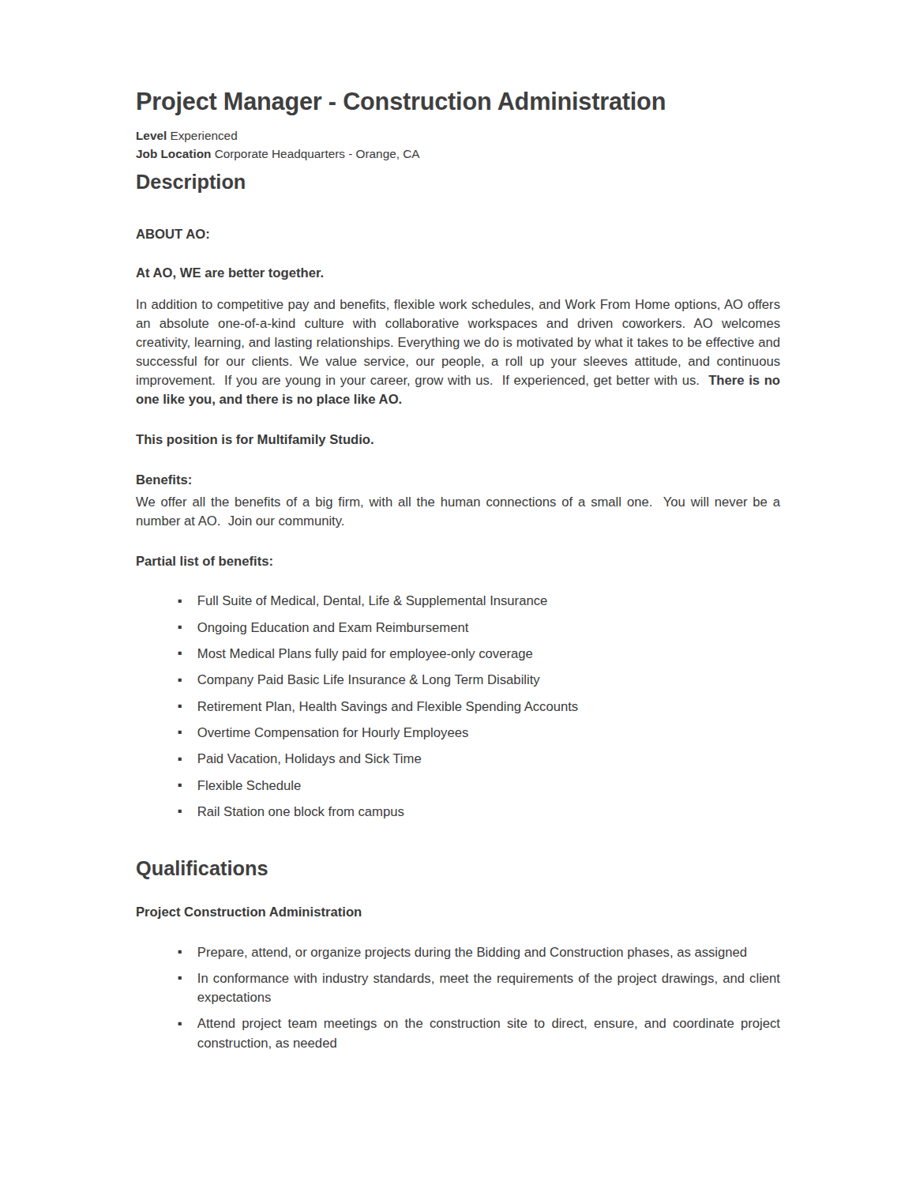Project Manager - Construction Administration
Level Experienced
Job Location Corporate Headquarters - Orange, CA
Description
ABOUT AO:
At AO, WE are better together.
In addition to competitive pay and benefits, flexible work schedules, and Work From Home options, AO offers an absolute one-of-a-kind culture with collaborative workspaces and driven coworkers. AO welcomes creativity, learning, and lasting relationships. Everything we do is motivated by what it takes to be effective and successful for our clients. We value service, our people, a roll up your sleeves attitude, and continuous improvement. If you are young in your career, grow with us. If experienced, get better with us. There is no one like you, and there is no place like AO.
This position is for Multifamily Studio.
Benefits:
We offer all the benefits of a big firm, with all the human connections of a small one. You will never be a number at AO. Join our community.
Partial list of benefits:
Full Suite of Medical, Dental, Life & Supplemental Insurance
Ongoing Education and Exam Reimbursement
Most Medical Plans fully paid for employee-only coverage
Company Paid Basic Life Insurance & Long Term Disability
Retirement Plan, Health Savings and Flexible Spending Accounts
Overtime Compensation for Hourly Employees
Paid Vacation, Holidays and Sick Time
Flexible Schedule
Rail Station one block from campus
Qualifications
Project Construction Administration
Prepare, attend, or organize projects during the Bidding and Construction phases, as assigned
In conformance with industry standards, meet the requirements of the project drawings, and client expectations
Attend project team meetings on the construction site to direct, ensure, and coordinate project construction, as needed